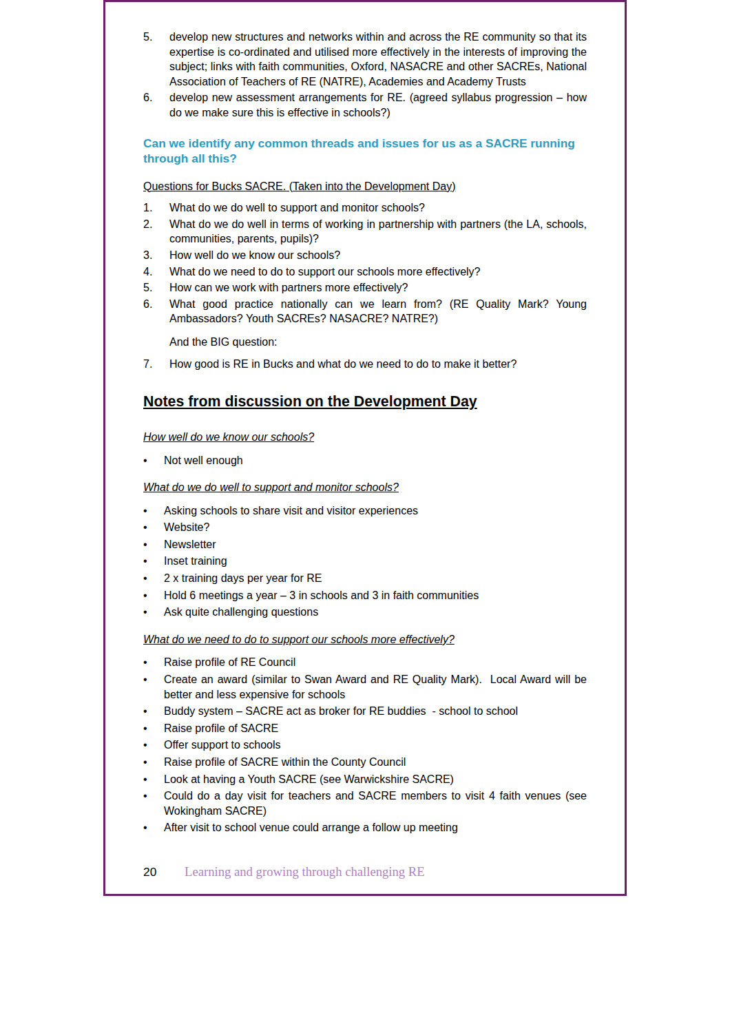5. develop new structures and networks within and across the RE community so that its expertise is co-ordinated and utilised more effectively in the interests of improving the subject; links with faith communities, Oxford, NASACRE and other SACREs, National Association of Teachers of RE (NATRE), Academies and Academy Trusts
6. develop new assessment arrangements for RE. (agreed syllabus progression – how do we make sure this is effective in schools?)
Can we identify any common threads and issues for us as a SACRE running through all this?
Questions for Bucks SACRE. (Taken into the Development Day)
1. What do we do well to support and monitor schools?
2. What do we do well in terms of working in partnership with partners (the LA, schools, communities, parents, pupils)?
3. How well do we know our schools?
4. What do we need to do to support our schools more effectively?
5. How can we work with partners more effectively?
6. What good practice nationally can we learn from? (RE Quality Mark? Young Ambassadors? Youth SACREs? NASACRE? NATRE?)
And the BIG question:
7. How good is RE in Bucks and what do we need to do to make it better?
Notes from discussion on the Development Day
How well do we know our schools?
•Not well enough
What do we do well to support and monitor schools?
•Asking schools to share visit and visitor experiences
•Website?
•Newsletter
•Inset training
•2 x training days per year for RE
•Hold 6 meetings a year – 3 in schools and 3 in faith communities
•Ask quite challenging questions
What do we need to do to support our schools more effectively?
•Raise profile of RE Council
•Create an award (similar to Swan Award and RE Quality Mark). Local Award will be better and less expensive for schools
•Buddy system – SACRE act as broker for RE buddies - school to school
•Raise profile of SACRE
•Offer support to schools
•Raise profile of SACRE within the County Council
•Look at having a Youth SACRE (see Warwickshire SACRE)
•Could do a day visit for teachers and SACRE members to visit 4 faith venues (see Wokingham SACRE)
•After visit to school venue could arrange a follow up meeting
20
Learning and growing through challenging RE